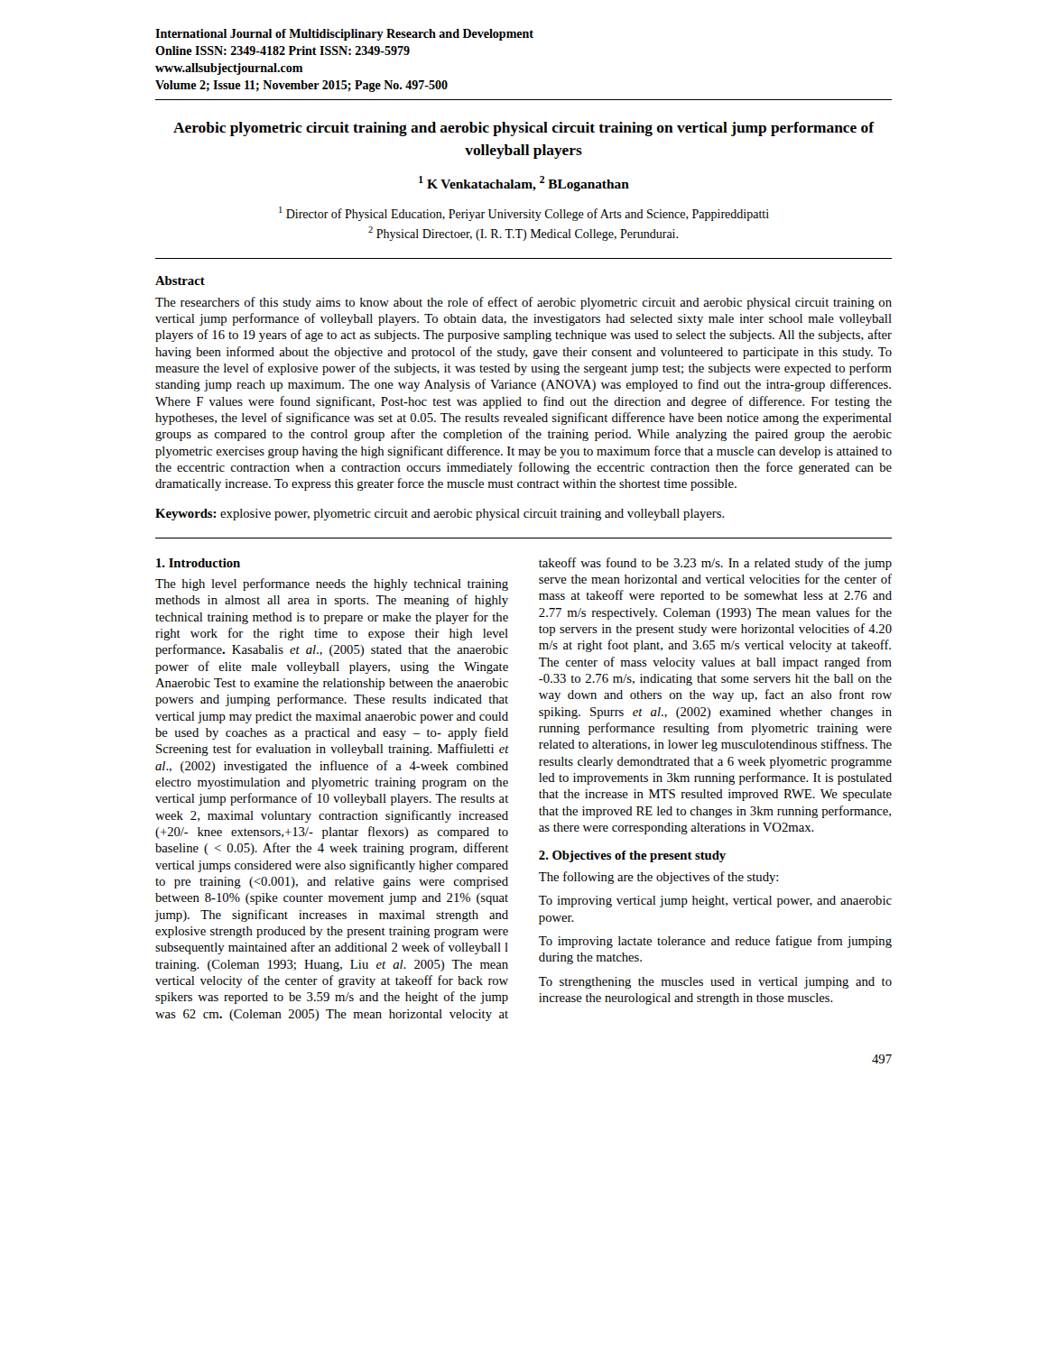International Journal of Multidisciplinary Research and Development
Online ISSN: 2349-4182 Print ISSN: 2349-5979
www.allsubjectjournal.com
Volume 2; Issue 11; November 2015; Page No. 497-500
Aerobic plyometric circuit training and aerobic physical circuit training on vertical jump performance of volleyball players
1 K Venkatachalam, 2 BLoganathan
1 Director of Physical Education, Periyar University College of Arts and Science, Pappireddipatti
2 Physical Directoer, (I. R. T.T) Medical College, Perundurai.
Abstract
The researchers of this study aims to know about the role of effect of aerobic plyometric circuit and aerobic physical circuit training on vertical jump performance of volleyball players. To obtain data, the investigators had selected sixty male inter school male volleyball players of 16 to 19 years of age to act as subjects. The purposive sampling technique was used to select the subjects. All the subjects, after having been informed about the objective and protocol of the study, gave their consent and volunteered to participate in this study. To measure the level of explosive power of the subjects, it was tested by using the sergeant jump test; the subjects were expected to perform standing jump reach up maximum. The one way Analysis of Variance (ANOVA) was employed to find out the intra-group differences. Where F values were found significant, Post-hoc test was applied to find out the direction and degree of difference. For testing the hypotheses, the level of significance was set at 0.05. The results revealed significant difference have been notice among the experimental groups as compared to the control group after the completion of the training period. While analyzing the paired group the aerobic plyometric exercises group having the high significant difference. It may be you to maximum force that a muscle can develop is attained to the eccentric contraction when a contraction occurs immediately following the eccentric contraction then the force generated can be dramatically increase. To express this greater force the muscle must contract within the shortest time possible.
Keywords: explosive power, plyometric circuit and aerobic physical circuit training and volleyball players.
1. Introduction
The high level performance needs the highly technical training methods in almost all area in sports. The meaning of highly technical training method is to prepare or make the player for the right work for the right time to expose their high level performance. Kasabalis et al., (2005) stated that the anaerobic power of elite male volleyball players, using the Wingate Anaerobic Test to examine the relationship between the anaerobic powers and jumping performance. These results indicated that vertical jump may predict the maximal anaerobic power and could be used by coaches as a practical and easy – to- apply field Screening test for evaluation in volleyball training. Maffiuletti et al., (2002) investigated the influence of a 4-week combined electro myostimulation and plyometric training program on the vertical jump performance of 10 volleyball players. The results at week 2, maximal voluntary contraction significantly increased (+20/- knee extensors,+13/- plantar flexors) as compared to baseline ( < 0.05). After the 4 week training program, different vertical jumps considered were also significantly higher compared to pre training (<0.001), and relative gains were comprised between 8-10% (spike counter movement jump and 21% (squat jump). The significant increases in maximal strength and explosive strength produced by the present training program were subsequently maintained after an additional 2 week of volleyball l training. (Coleman 1993; Huang, Liu et al. 2005) The mean vertical velocity of the center of gravity at takeoff for back row spikers was reported to be 3.59 m/s and the height of the jump was 62 cm. (Coleman 2005) The mean horizontal velocity at takeoff was found to be 3.23 m/s. In a related study of the jump serve the mean horizontal and vertical velocities for the center of mass at takeoff were reported to be somewhat less at 2.76 and 2.77 m/s respectively. Coleman (1993) The mean values for the top servers in the present study were horizontal velocities of 4.20 m/s at right foot plant, and 3.65 m/s vertical velocity at takeoff. The center of mass velocity values at ball impact ranged from -0.33 to 2.76 m/s, indicating that some servers hit the ball on the way down and others on the way up, fact an also front row spiking. Spurrs et al., (2002) examined whether changes in running performance resulting from plyometric training were related to alterations, in lower leg musculotendinous stiffness. The results clearly demondtrated that a 6 week plyometric programme led to improvements in 3km running performance. It is postulated that the increase in MTS resulted improved RWE. We speculate that the improved RE led to changes in 3km running performance, as there were corresponding alterations in VO2max.
2. Objectives of the present study
The following are the objectives of the study:
To improving vertical jump height, vertical power, and anaerobic power.
To improving lactate tolerance and reduce fatigue from jumping during the matches.
To strengthening the muscles used in vertical jumping and to increase the neurological and strength in those muscles.
497